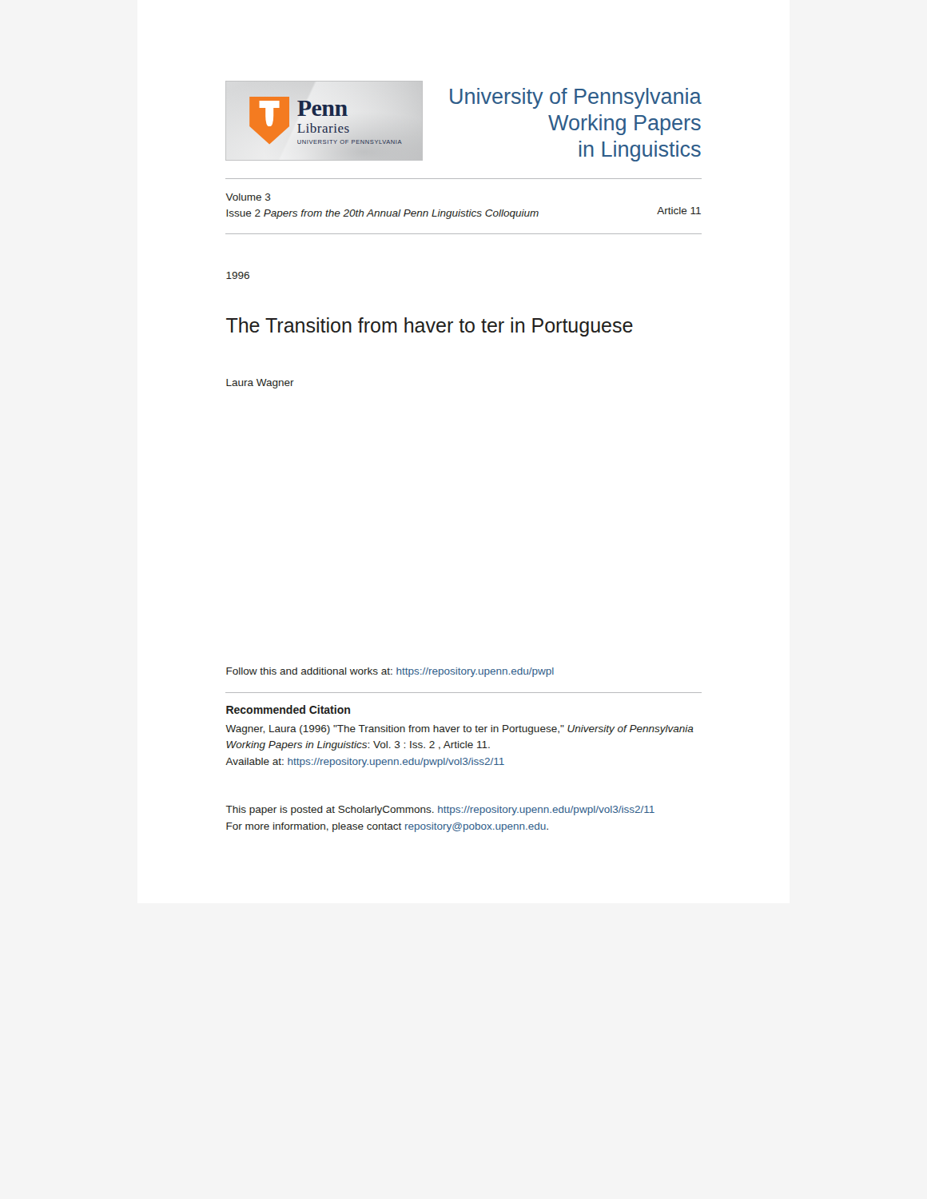Penn
Libraries
University of Pennsylvania
University of Pennsylvania Working Papers
in Linguistics
Volume 3 Issue 2 Papers from the 20th Annual Penn Linguistics Colloquium
Article 11
1996
The Transition from haver to ter in Portuguese
Laura Wagner
Follow this and additional works at: https://repository.upenn.edu/pwpl
Recommended Citation
Wagner, Laura (1996) "The Transition from haver to ter in Portuguese," University of Pennsylvania Working Papers in Linguistics: Vol. 3 : Iss. 2 , Article 11.
Available at: https://repository.upenn.edu/pwpl/vol3/iss2/11
This paper is posted at ScholarlyCommons. https://repository.upenn.edu/pwpl/vol3/iss2/11
For more information, please contact repository@pobox.upenn.edu.